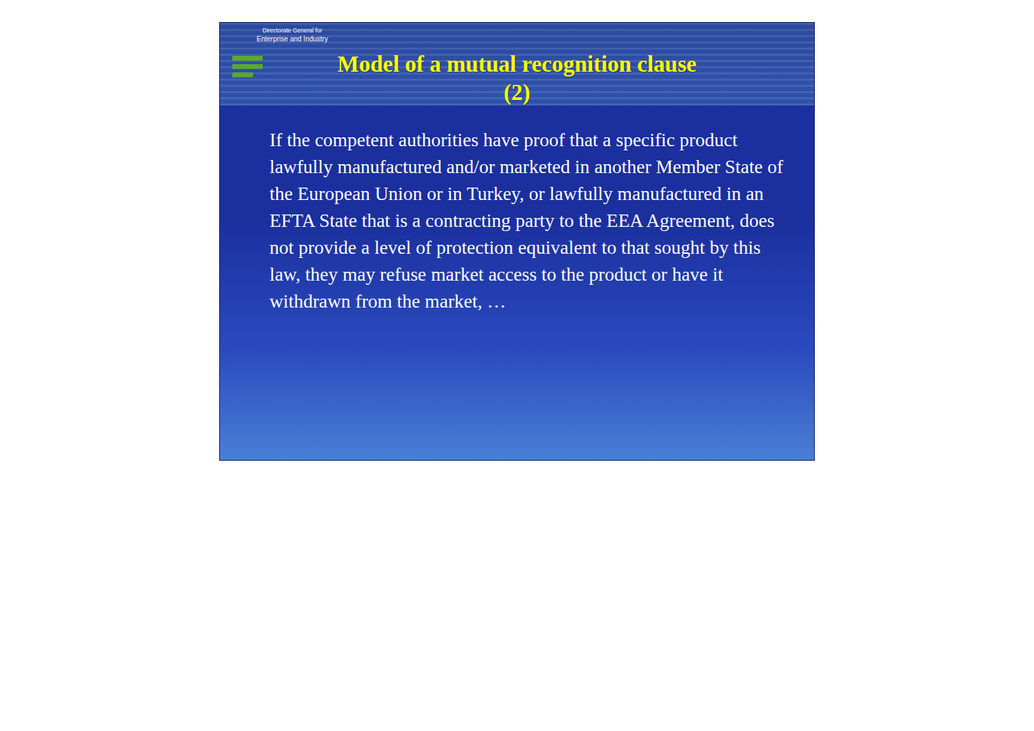Directorate General for Enterprise and Industry
Model of a mutual recognition clause
(2)
If the competent authorities have proof that a specific product lawfully manufactured and/or marketed in another Member State of the European Union or in Turkey, or lawfully manufactured in an EFTA State that is a contracting party to the EEA Agreement, does not provide a level of protection equivalent to that sought by this law, they may refuse market access to the product or have it withdrawn from the market, …